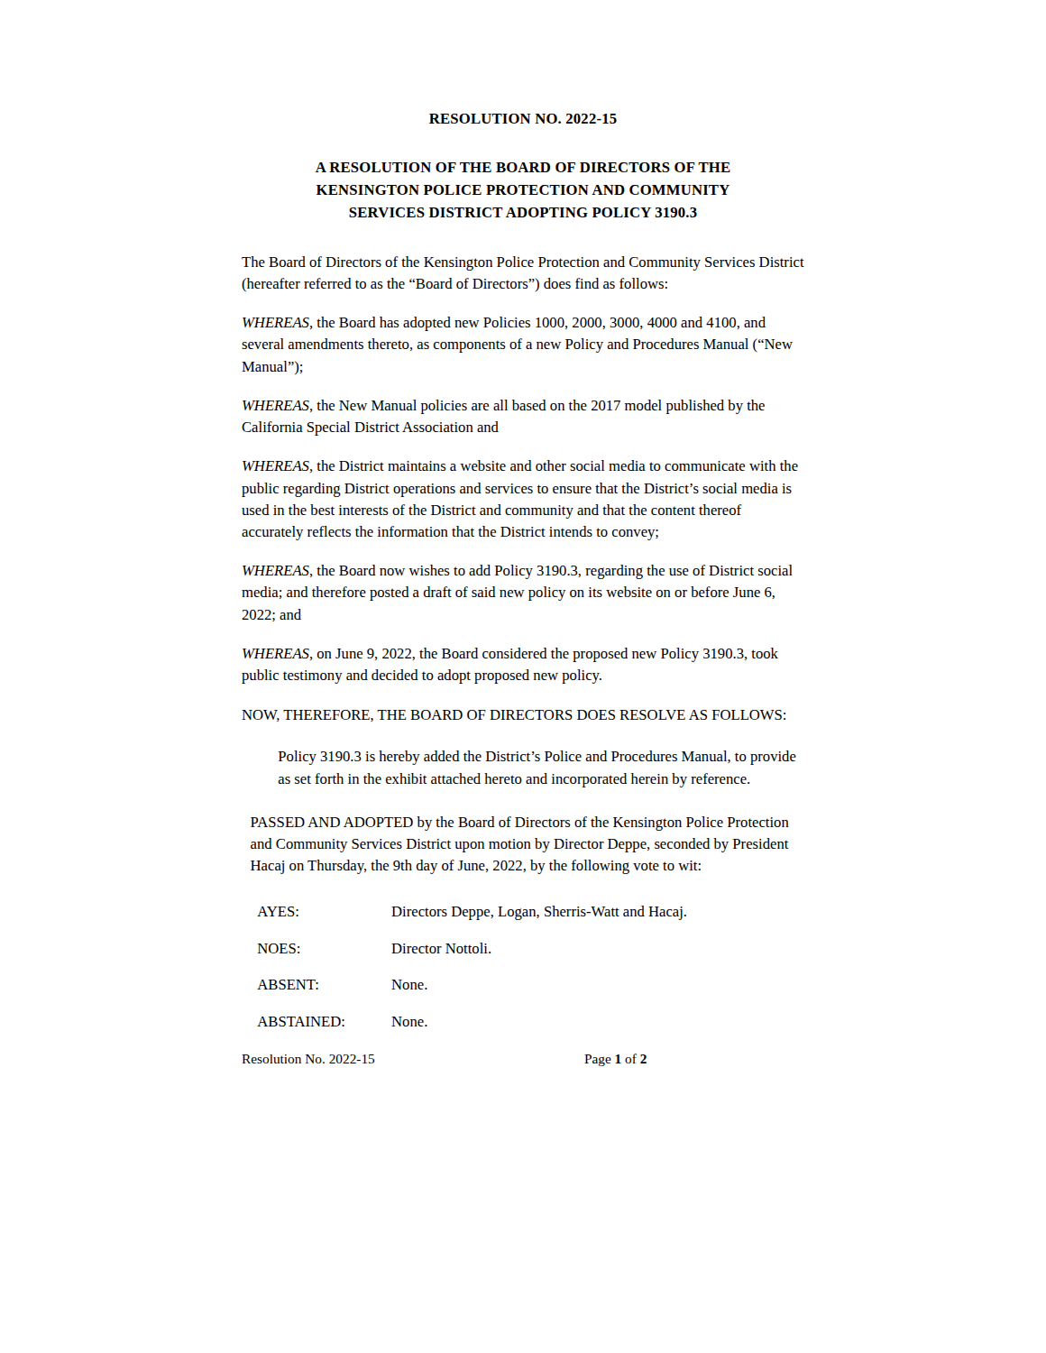RESOLUTION NO. 2022-15
A RESOLUTION OF THE BOARD OF DIRECTORS OF THE
KENSINGTON POLICE PROTECTION AND COMMUNITY
SERVICES DISTRICT ADOPTING POLICY 3190.3
The Board of Directors of the Kensington Police Protection and Community Services District (hereafter referred to as the “Board of Directors”) does find as follows:
WHEREAS, the Board has adopted new Policies 1000, 2000, 3000, 4000 and 4100, and several amendments thereto, as components of a new Policy and Procedures Manual (“New Manual”);
WHEREAS, the New Manual policies are all based on the 2017 model published by the California Special District Association and
WHEREAS, the District maintains a website and other social media to communicate with the public regarding District operations and services to ensure that the District’s social media is used in the best interests of the District and community and that the content thereof accurately reflects the information that the District intends to convey;
WHEREAS, the Board now wishes to add Policy 3190.3, regarding the use of District social media; and therefore posted a draft of said new policy on its website on or before June 6, 2022; and
WHEREAS, on June 9, 2022, the Board considered the proposed new Policy 3190.3, took public testimony and decided to adopt proposed new policy.
NOW, THEREFORE, THE BOARD OF DIRECTORS DOES RESOLVE AS FOLLOWS:
Policy 3190.3 is hereby added the District’s Police and Procedures Manual, to provide as set forth in the exhibit attached hereto and incorporated herein by reference.
PASSED AND ADOPTED by the Board of Directors of the Kensington Police Protection and Community Services District upon motion by Director Deppe, seconded by President Hacaj on Thursday, the 9th day of June, 2022, by the following vote to wit:
| AYES: | Directors Deppe, Logan, Sherris-Watt and Hacaj. |
| NOES: | Director Nottoli. |
| ABSENT: | None. |
| ABSTAINED: | None. |
Resolution No. 2022-15
Page 1 of 2